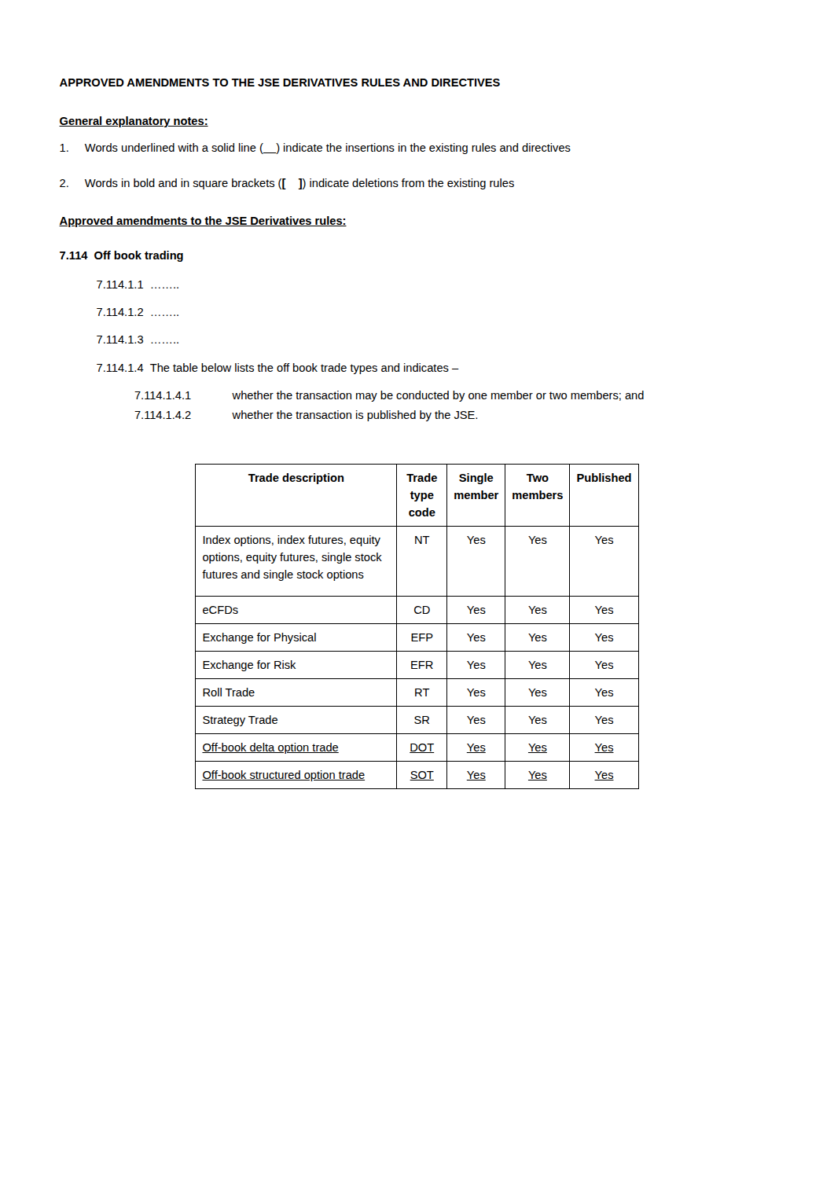APPROVED AMENDMENTS TO THE JSE DERIVATIVES RULES AND DIRECTIVES
General explanatory notes:
1. Words underlined with a solid line ( ) indicate the insertions in the existing rules and directives
2. Words in bold and in square brackets ([ ]) indicate deletions from the existing rules
Approved amendments to the JSE Derivatives rules:
7.114 Off book trading
7.114.1.1 ……..
7.114.1.2 ……..
7.114.1.3 ……..
7.114.1.4 The table below lists the off book trade types and indicates –
7.114.1.4.1 whether the transaction may be conducted by one member or two members; and
7.114.1.4.2 whether the transaction is published by the JSE.
| Trade description | Trade type code | Single member | Two members | Published |
| --- | --- | --- | --- | --- |
| Index options, index futures, equity options, equity futures, single stock futures and single stock options | NT | Yes | Yes | Yes |
| eCFDs | CD | Yes | Yes | Yes |
| Exchange for Physical | EFP | Yes | Yes | Yes |
| Exchange for Risk | EFR | Yes | Yes | Yes |
| Roll Trade | RT | Yes | Yes | Yes |
| Strategy Trade | SR | Yes | Yes | Yes |
| Off-book delta option trade | DOT | Yes | Yes | Yes |
| Off-book structured option trade | SOT | Yes | Yes | Yes |